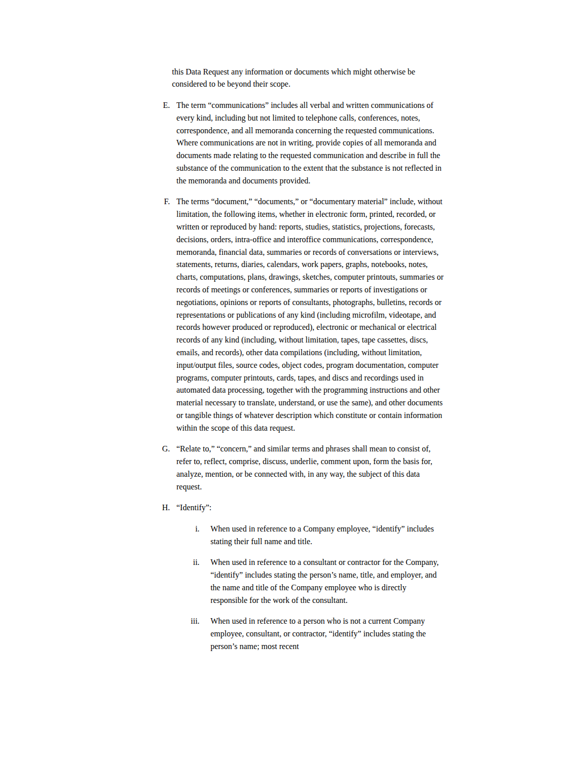this Data Request any information or documents which might otherwise be considered to be beyond their scope.
The term “communications” includes all verbal and written communications of every kind, including but not limited to telephone calls, conferences, notes, correspondence, and all memoranda concerning the requested communications. Where communications are not in writing, provide copies of all memoranda and documents made relating to the requested communication and describe in full the substance of the communication to the extent that the substance is not reflected in the memoranda and documents provided.
The terms “document,” “documents,” or “documentary material” include, without limitation, the following items, whether in electronic form, printed, recorded, or written or reproduced by hand: reports, studies, statistics, projections, forecasts, decisions, orders, intra-office and interoffice communications, correspondence, memoranda, financial data, summaries or records of conversations or interviews, statements, returns, diaries, calendars, work papers, graphs, notebooks, notes, charts, computations, plans, drawings, sketches, computer printouts, summaries or records of meetings or conferences, summaries or reports of investigations or negotiations, opinions or reports of consultants, photographs, bulletins, records or representations or publications of any kind (including microfilm, videotape, and records however produced or reproduced), electronic or mechanical or electrical records of any kind (including, without limitation, tapes, tape cassettes, discs, emails, and records), other data compilations (including, without limitation, input/output files, source codes, object codes, program documentation, computer programs, computer printouts, cards, tapes, and discs and recordings used in automated data processing, together with the programming instructions and other material necessary to translate, understand, or use the same), and other documents or tangible things of whatever description which constitute or contain information within the scope of this data request.
“Relate to,” “concern,” and similar terms and phrases shall mean to consist of, refer to, reflect, comprise, discuss, underlie, comment upon, form the basis for, analyze, mention, or be connected with, in any way, the subject of this data request.
“Identify”:
When used in reference to a Company employee, “identify” includes stating their full name and title.
When used in reference to a consultant or contractor for the Company, “identify” includes stating the person’s name, title, and employer, and the name and title of the Company employee who is directly responsible for the work of the consultant.
When used in reference to a person who is not a current Company employee, consultant, or contractor, “identify” includes stating the person’s name; most recent